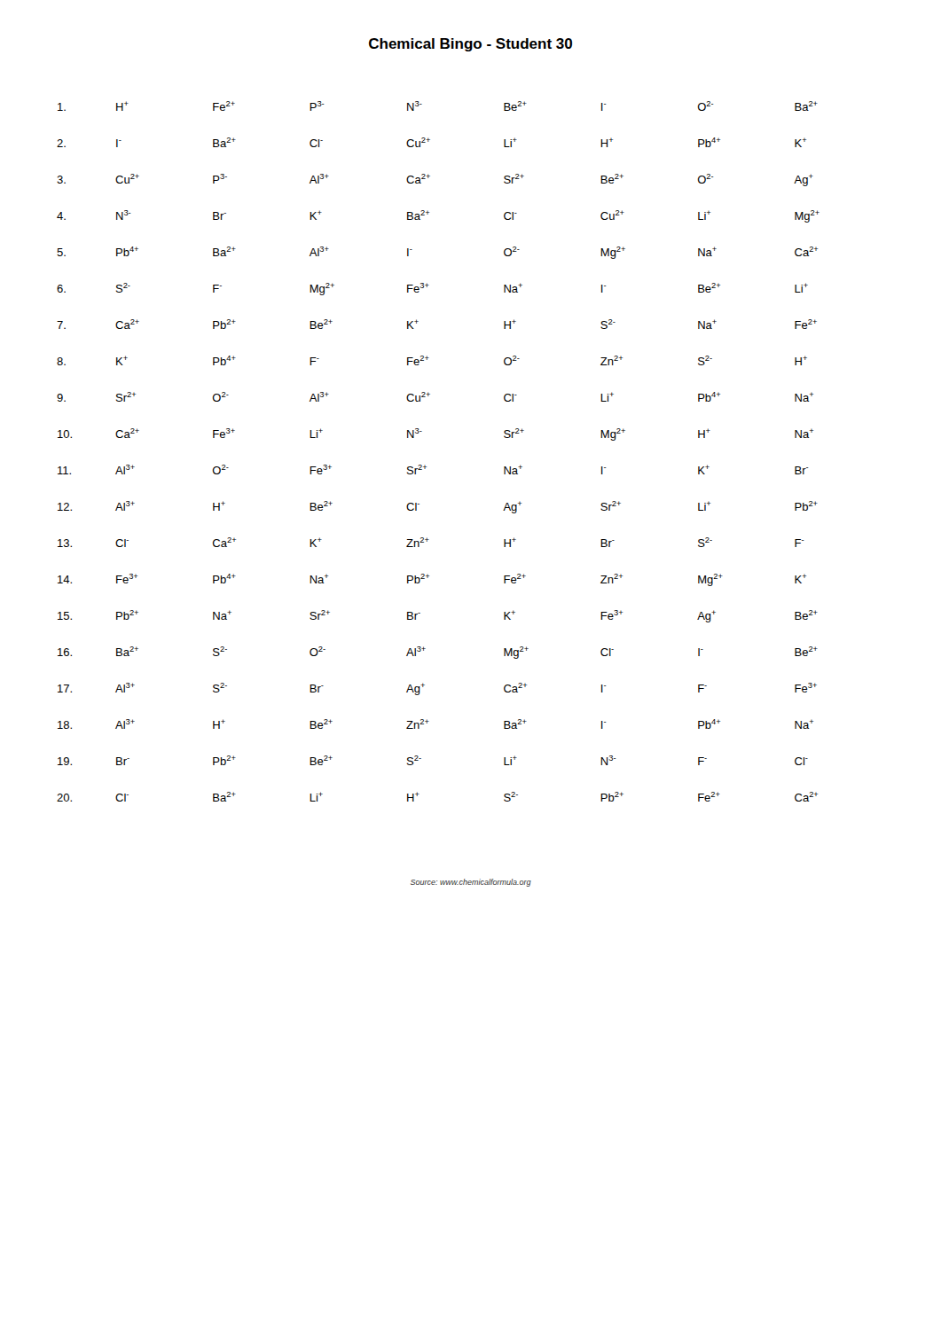Chemical Bingo - Student 30
| 1. | H + | Fe 2+ | P 3- | N 3- | Be 2+ | I - | O 2- | Ba 2+ |
| 2. | I - | Ba 2+ | Cl - | Cu 2+ | Li + | H + | Pb 4+ | K + |
| 3. | Cu 2+ | P 3- | Al 3+ | Ca 2+ | Sr 2+ | Be 2+ | O 2- | Ag + |
| 4. | N 3- | Br - | K + | Ba 2+ | Cl - | Cu 2+ | Li + | Mg 2+ |
| 5. | Pb 4+ | Ba 2+ | Al 3+ | I - | O 2- | Mg 2+ | Na + | Ca 2+ |
| 6. | S 2- | F - | Mg 2+ | Fe 3+ | Na + | I - | Be 2+ | Li + |
| 7. | Ca 2+ | Pb 2+ | Be 2+ | K + | H + | S 2- | Na + | Fe 2+ |
| 8. | K + | Pb 4+ | F - | Fe 2+ | O 2- | Zn 2+ | S 2- | H + |
| 9. | Sr 2+ | O 2- | Al 3+ | Cu 2+ | Cl - | Li + | Pb 4+ | Na + |
| 10. | Ca 2+ | Fe 3+ | Li + | N 3- | Sr 2+ | Mg 2+ | H + | Na + |
| 11. | Al 3+ | O 2- | Fe 3+ | Sr 2+ | Na + | I - | K + | Br - |
| 12. | Al 3+ | H + | Be 2+ | Cl - | Ag + | Sr 2+ | Li + | Pb 2+ |
| 13. | Cl - | Ca 2+ | K + | Zn 2+ | H + | Br - | S 2- | F - |
| 14. | Fe 3+ | Pb 4+ | Na + | Pb 2+ | Fe 2+ | Zn 2+ | Mg 2+ | K + |
| 15. | Pb 2+ | Na + | Sr 2+ | Br - | K + | Fe 3+ | Ag + | Be 2+ |
| 16. | Ba 2+ | S 2- | O 2- | Al 3+ | Mg 2+ | Cl - | I - | Be 2+ |
| 17. | Al 3+ | S 2- | Br - | Ag + | Ca 2+ | I - | F - | Fe 3+ |
| 18. | Al 3+ | H + | Be 2+ | Zn 2+ | Ba 2+ | I - | Pb 4+ | Na + |
| 19. | Br - | Pb 2+ | Be 2+ | S 2- | Li + | N 3- | F - | Cl - |
| 20. | Cl - | Ba 2+ | Li + | H + | S 2- | Pb 2+ | Fe 2+ | Ca 2+ |
Source: www.chemicalformula.org